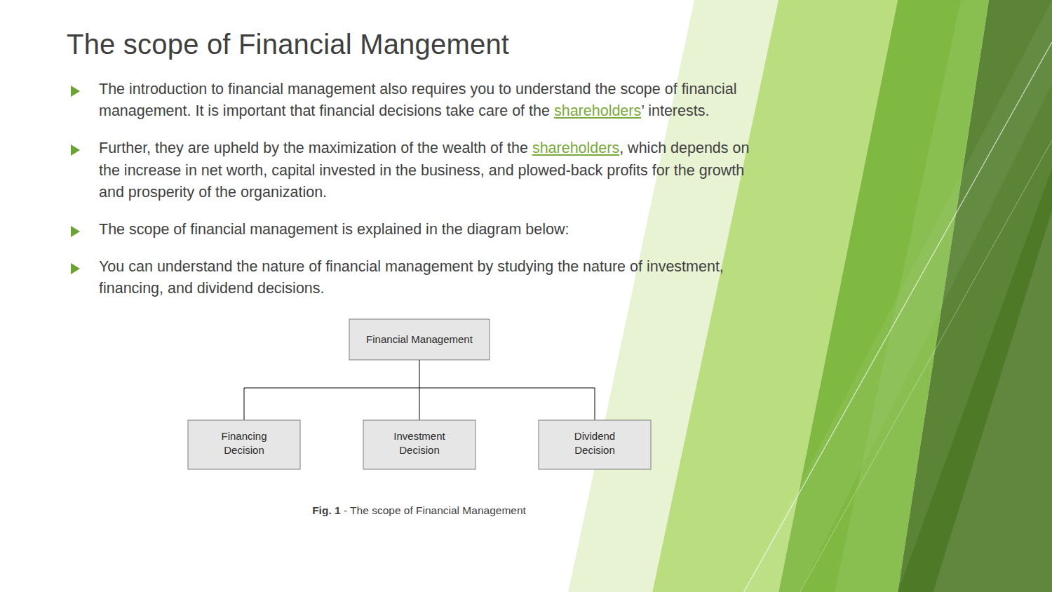The scope of Financial Mangement
The introduction to financial management also requires you to understand the scope of financial management. It is important that financial decisions take care of the shareholders’ interests.
Further, they are upheld by the maximization of the wealth of the shareholders, which depends on the increase in net worth, capital invested in the business, and plowed-back profits for the growth and prosperity of the organization.
The scope of financial management is explained in the diagram below:
You can understand the nature of financial management by studying the nature of investment, financing, and dividend decisions.
Financial Management Financing Decision Investment Decision Dividend Decision
Fig. 1 - The scope of Financial Management